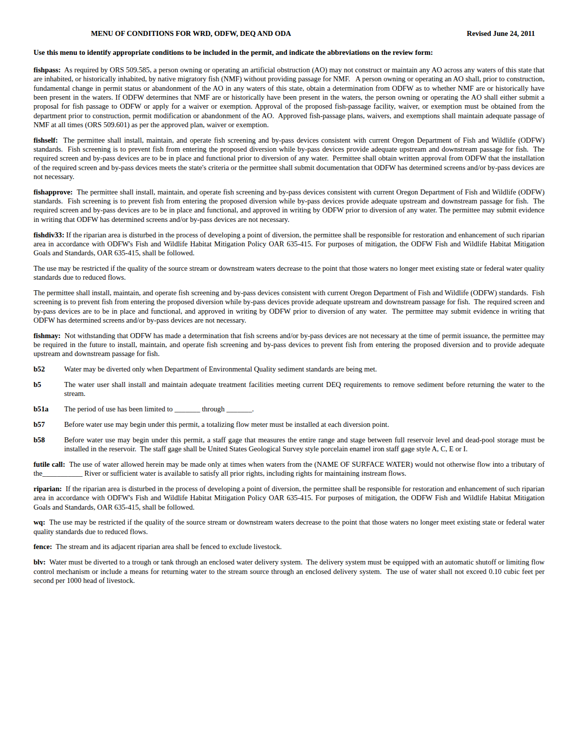MENU OF CONDITIONS FOR WRD, ODFW, DEQ AND ODA Revised June 24, 2011
Use this menu to identify appropriate conditions to be included in the permit, and indicate the abbreviations on the review form:
fishpass: As required by ORS 509.585, a person owning or operating an artificial obstruction (AO) may not construct or maintain any AO across any waters of this state that are inhabited, or historically inhabited, by native migratory fish (NMF) without providing passage for NMF. A person owning or operating an AO shall, prior to construction, fundamental change in permit status or abandonment of the AO in any waters of this state, obtain a determination from ODFW as to whether NMF are or historically have been present in the waters. If ODFW determines that NMF are or historically have been present in the waters, the person owning or operating the AO shall either submit a proposal for fish passage to ODFW or apply for a waiver or exemption. Approval of the proposed fish-passage facility, waiver, or exemption must be obtained from the department prior to construction, permit modification or abandonment of the AO. Approved fish-passage plans, waivers, and exemptions shall maintain adequate passage of NMF at all times (ORS 509.601) as per the approved plan, waiver or exemption.
fishself: The permittee shall install, maintain, and operate fish screening and by-pass devices consistent with current Oregon Department of Fish and Wildlife (ODFW) standards. Fish screening is to prevent fish from entering the proposed diversion while by-pass devices provide adequate upstream and downstream passage for fish. The required screen and by-pass devices are to be in place and functional prior to diversion of any water. Permittee shall obtain written approval from ODFW that the installation of the required screen and by-pass devices meets the state's criteria or the permittee shall submit documentation that ODFW has determined screens and/or by-pass devices are not necessary.
fishapprove: The permittee shall install, maintain, and operate fish screening and by-pass devices consistent with current Oregon Department of Fish and Wildlife (ODFW) standards. Fish screening is to prevent fish from entering the proposed diversion while by-pass devices provide adequate upstream and downstream passage for fish. The required screen and by-pass devices are to be in place and functional, and approved in writing by ODFW prior to diversion of any water. The permittee may submit evidence in writing that ODFW has determined screens and/or by-pass devices are not necessary.
fishdiv33: If the riparian area is disturbed in the process of developing a point of diversion, the permittee shall be responsible for restoration and enhancement of such riparian area in accordance with ODFW's Fish and Wildlife Habitat Mitigation Policy OAR 635-415. For purposes of mitigation, the ODFW Fish and Wildlife Habitat Mitigation Goals and Standards, OAR 635-415, shall be followed.
The use may be restricted if the quality of the source stream or downstream waters decrease to the point that those waters no longer meet existing state or federal water quality standards due to reduced flows.
The permittee shall install, maintain, and operate fish screening and by-pass devices consistent with current Oregon Department of Fish and Wildlife (ODFW) standards. Fish screening is to prevent fish from entering the proposed diversion while by-pass devices provide adequate upstream and downstream passage for fish. The required screen and by-pass devices are to be in place and functional, and approved in writing by ODFW prior to diversion of any water. The permittee may submit evidence in writing that ODFW has determined screens and/or by-pass devices are not necessary.
fishmay: Not withstanding that ODFW has made a determination that fish screens and/or by-pass devices are not necessary at the time of permit issuance, the permittee may be required in the future to install, maintain, and operate fish screening and by-pass devices to prevent fish from entering the proposed diversion and to provide adequate upstream and downstream passage for fish.
b52 Water may be diverted only when Department of Environmental Quality sediment standards are being met.
b5 The water user shall install and maintain adequate treatment facilities meeting current DEQ requirements to remove sediment before returning the water to the stream.
b51a The period of use has been limited to _______ through _______.
b57 Before water use may begin under this permit, a totalizing flow meter must be installed at each diversion point.
b58 Before water use may begin under this permit, a staff gage that measures the entire range and stage between full reservoir level and dead-pool storage must be installed in the reservoir. The staff gage shall be United States Geological Survey style porcelain enamel iron staff gage style A, C, E or I.
futile call: The use of water allowed herein may be made only at times when waters from the (NAME OF SURFACE WATER) would not otherwise flow into a tributary of the___________ River or sufficient water is available to satisfy all prior rights, including rights for maintaining instream flows.
riparian: If the riparian area is disturbed in the process of developing a point of diversion, the permittee shall be responsible for restoration and enhancement of such riparian area in accordance with ODFW's Fish and Wildlife Habitat Mitigation Policy OAR 635-415. For purposes of mitigation, the ODFW Fish and Wildlife Habitat Mitigation Goals and Standards, OAR 635-415, shall be followed.
wq: The use may be restricted if the quality of the source stream or downstream waters decrease to the point that those waters no longer meet existing state or federal water quality standards due to reduced flows.
fence: The stream and its adjacent riparian area shall be fenced to exclude livestock.
blv: Water must be diverted to a trough or tank through an enclosed water delivery system. The delivery system must be equipped with an automatic shutoff or limiting flow control mechanism or include a means for returning water to the stream source through an enclosed delivery system. The use of water shall not exceed 0.10 cubic feet per second per 1000 head of livestock.